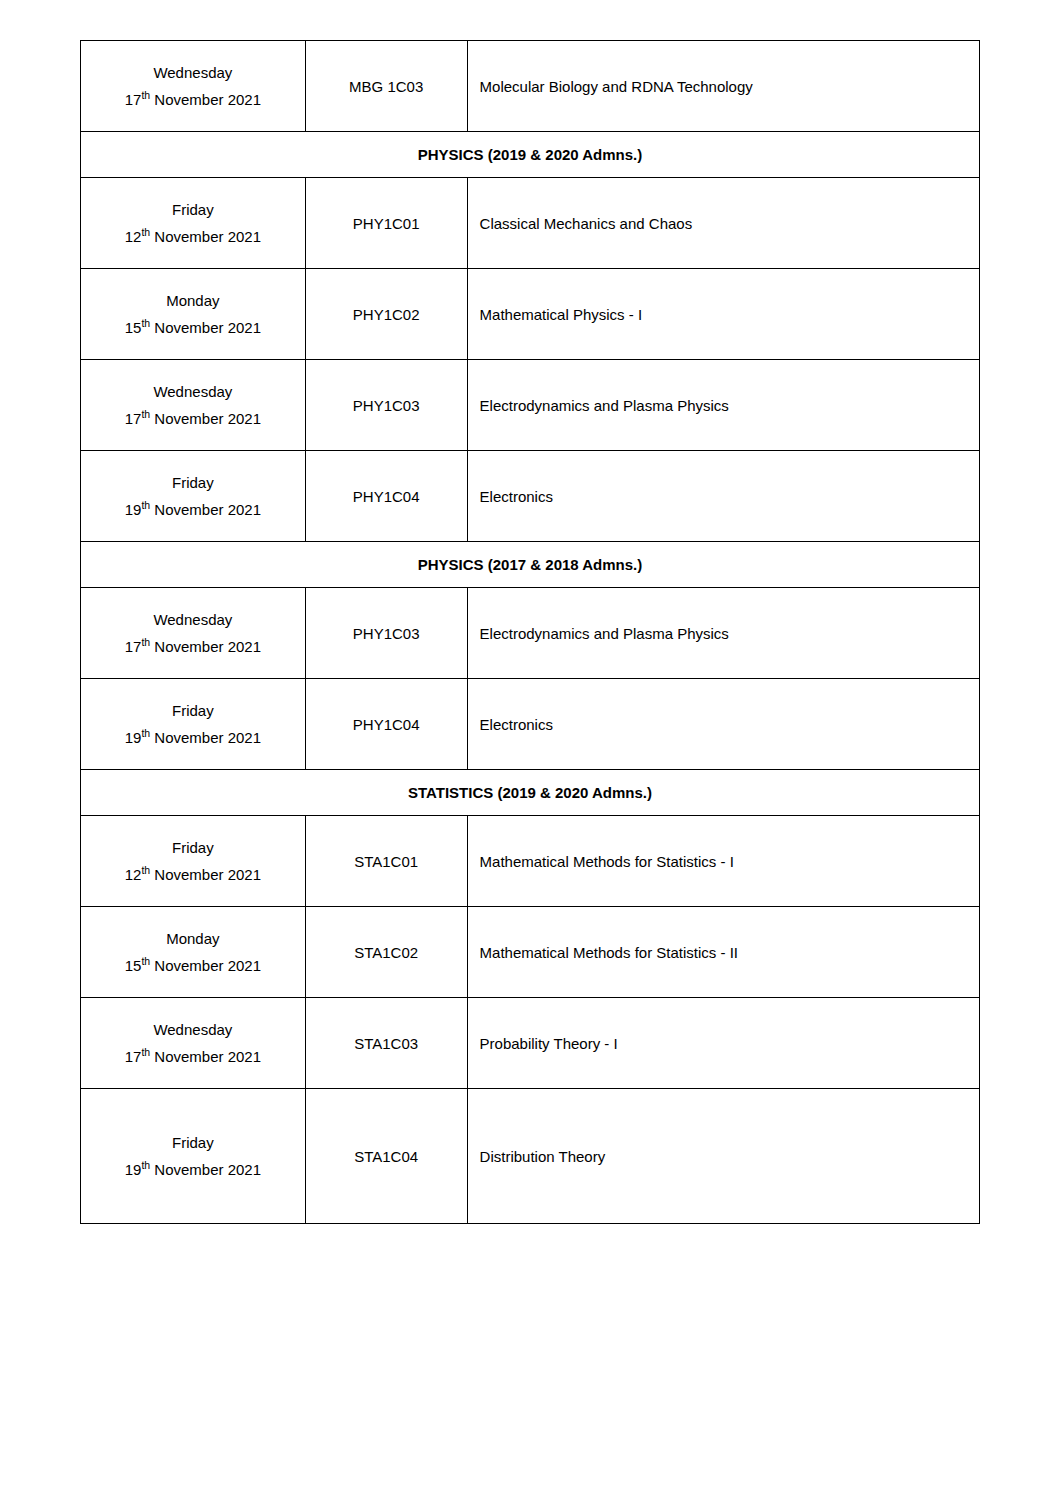| Wednesday 17 th November 2021 | MBG 1C03 | Molecular Biology and RDNA Technology |
| PHYSICS (2019 & 2020 Admns.) |
| Friday 12 th November 2021 | PHY1C01 | Classical Mechanics and Chaos |
| Monday 15 th November 2021 | PHY1C02 | Mathematical Physics - I |
| Wednesday 17 th November 2021 | PHY1C03 | Electrodynamics and Plasma Physics |
| Friday 19 th November 2021 | PHY1C04 | Electronics |
| PHYSICS (2017 & 2018 Admns.) |
| Wednesday 17 th November 2021 | PHY1C03 | Electrodynamics and Plasma Physics |
| Friday 19 th November 2021 | PHY1C04 | Electronics |
| STATISTICS (2019 & 2020 Admns.) |
| Friday 12 th November 2021 | STA1C01 | Mathematical Methods for Statistics - I |
| Monday 15 th November 2021 | STA1C02 | Mathematical Methods for Statistics - II |
| Wednesday 17 th November 2021 | STA1C03 | Probability Theory - I |
| Friday 19 th November 2021 | STA1C04 | Distribution Theory |